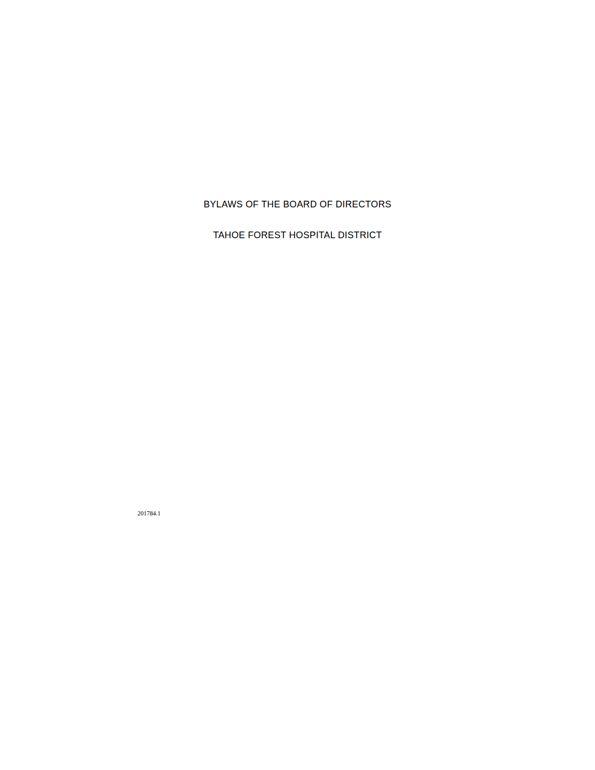BYLAWS OF THE BOARD OF DIRECTORS
TAHOE FOREST HOSPITAL DISTRICT
201784.1